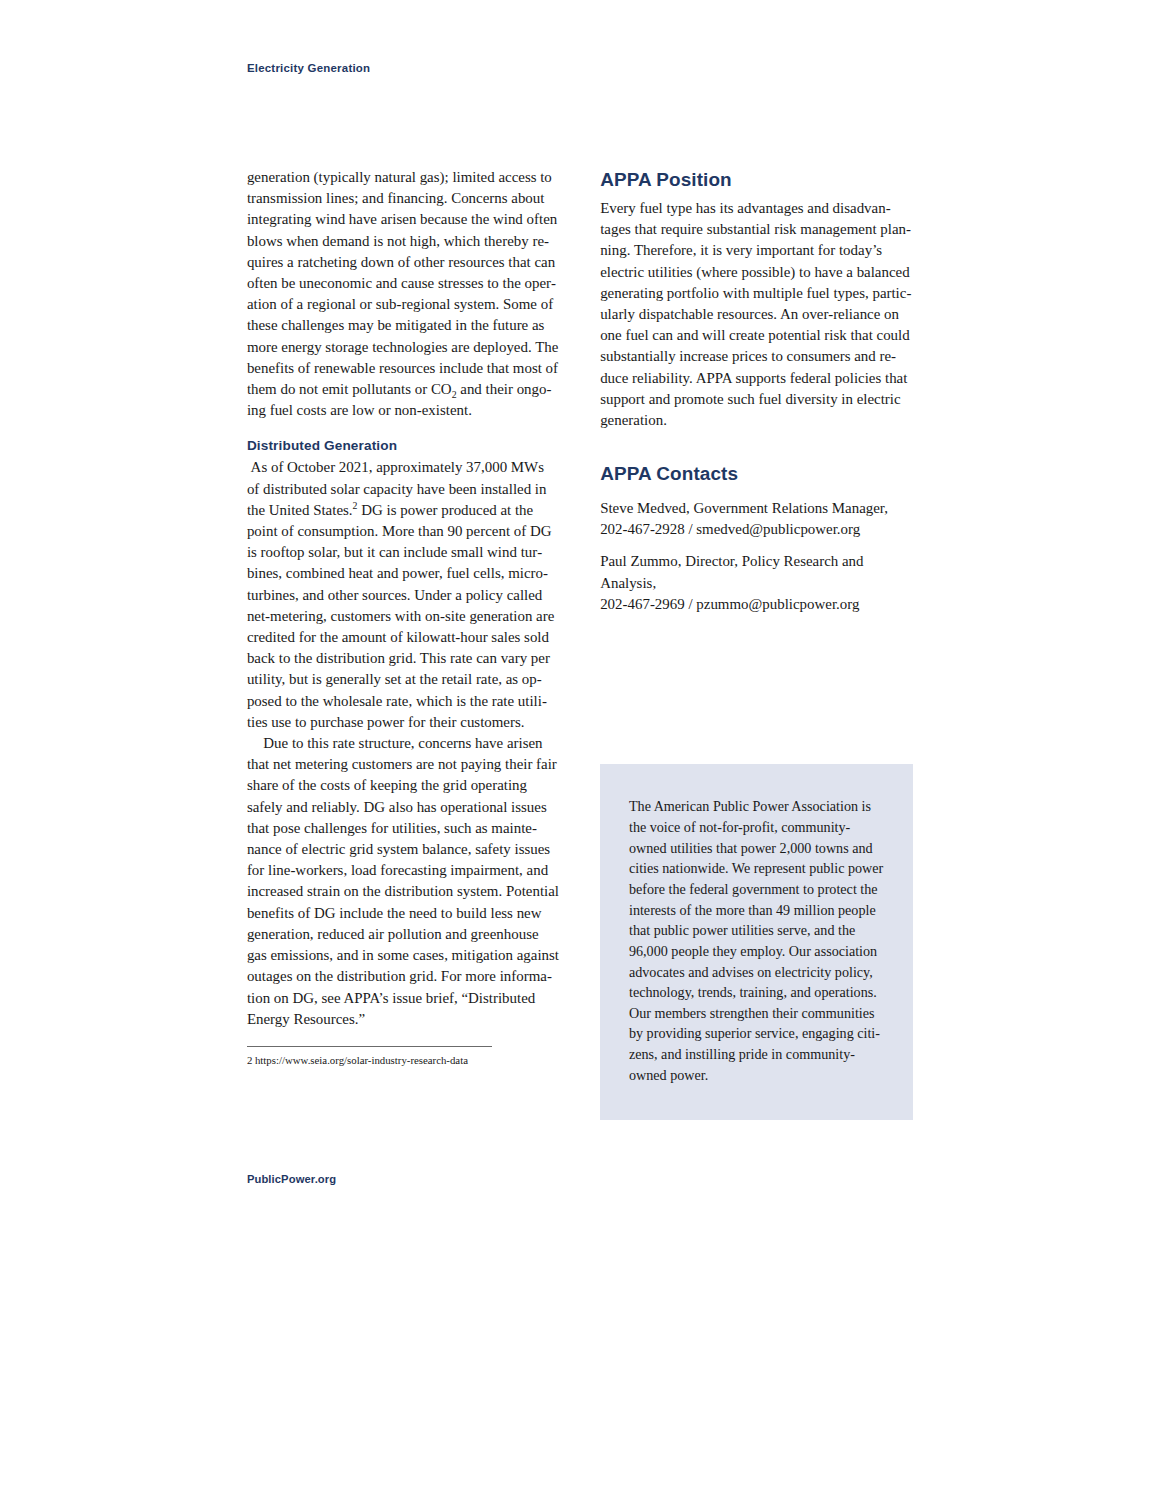Electricity Generation
generation (typically natural gas); limited access to transmission lines; and financing. Concerns about integrating wind have arisen because the wind often blows when demand is not high, which thereby requires a ratcheting down of other resources that can often be uneconomic and cause stresses to the operation of a regional or sub-regional system. Some of these challenges may be mitigated in the future as more energy storage technologies are deployed. The benefits of renewable resources include that most of them do not emit pollutants or CO2 and their ongoing fuel costs are low or non-existent.
Distributed Generation
As of October 2021, approximately 37,000 MWs of distributed solar capacity have been installed in the United States.2 DG is power produced at the point of consumption. More than 90 percent of DG is rooftop solar, but it can include small wind turbines, combined heat and power, fuel cells, microturbines, and other sources. Under a policy called net-metering, customers with on-site generation are credited for the amount of kilowatt-hour sales sold back to the distribution grid. This rate can vary per utility, but is generally set at the retail rate, as opposed to the wholesale rate, which is the rate utilities use to purchase power for their customers.
Due to this rate structure, concerns have arisen that net metering customers are not paying their fair share of the costs of keeping the grid operating safely and reliably. DG also has operational issues that pose challenges for utilities, such as maintenance of electric grid system balance, safety issues for line-workers, load forecasting impairment, and increased strain on the distribution system. Potential benefits of DG include the need to build less new generation, reduced air pollution and greenhouse gas emissions, and in some cases, mitigation against outages on the distribution grid. For more information on DG, see APPA’s issue brief, “Distributed Energy Resources.”
2 https://www.seia.org/solar-industry-research-data
APPA Position
Every fuel type has its advantages and disadvantages that require substantial risk management planning. Therefore, it is very important for today’s electric utilities (where possible) to have a balanced generating portfolio with multiple fuel types, particularly dispatchable resources. An over-reliance on one fuel can and will create potential risk that could substantially increase prices to consumers and reduce reliability. APPA supports federal policies that support and promote such fuel diversity in electric generation.
APPA Contacts
Steve Medved, Government Relations Manager,
202-467-2928 / smedved@publicpower.org
Paul Zummo, Director, Policy Research and Analysis,
202-467-2969 / pzummo@publicpower.org
The American Public Power Association is the voice of not-for-profit, community-owned utilities that power 2,000 towns and cities nationwide. We represent public power before the federal government to protect the interests of the more than 49 million people that public power utilities serve, and the 96,000 people they employ. Our association advocates and advises on electricity policy, technology, trends, training, and operations. Our members strengthen their communities by providing superior service, engaging citizens, and instilling pride in community-owned power.
PublicPower.org